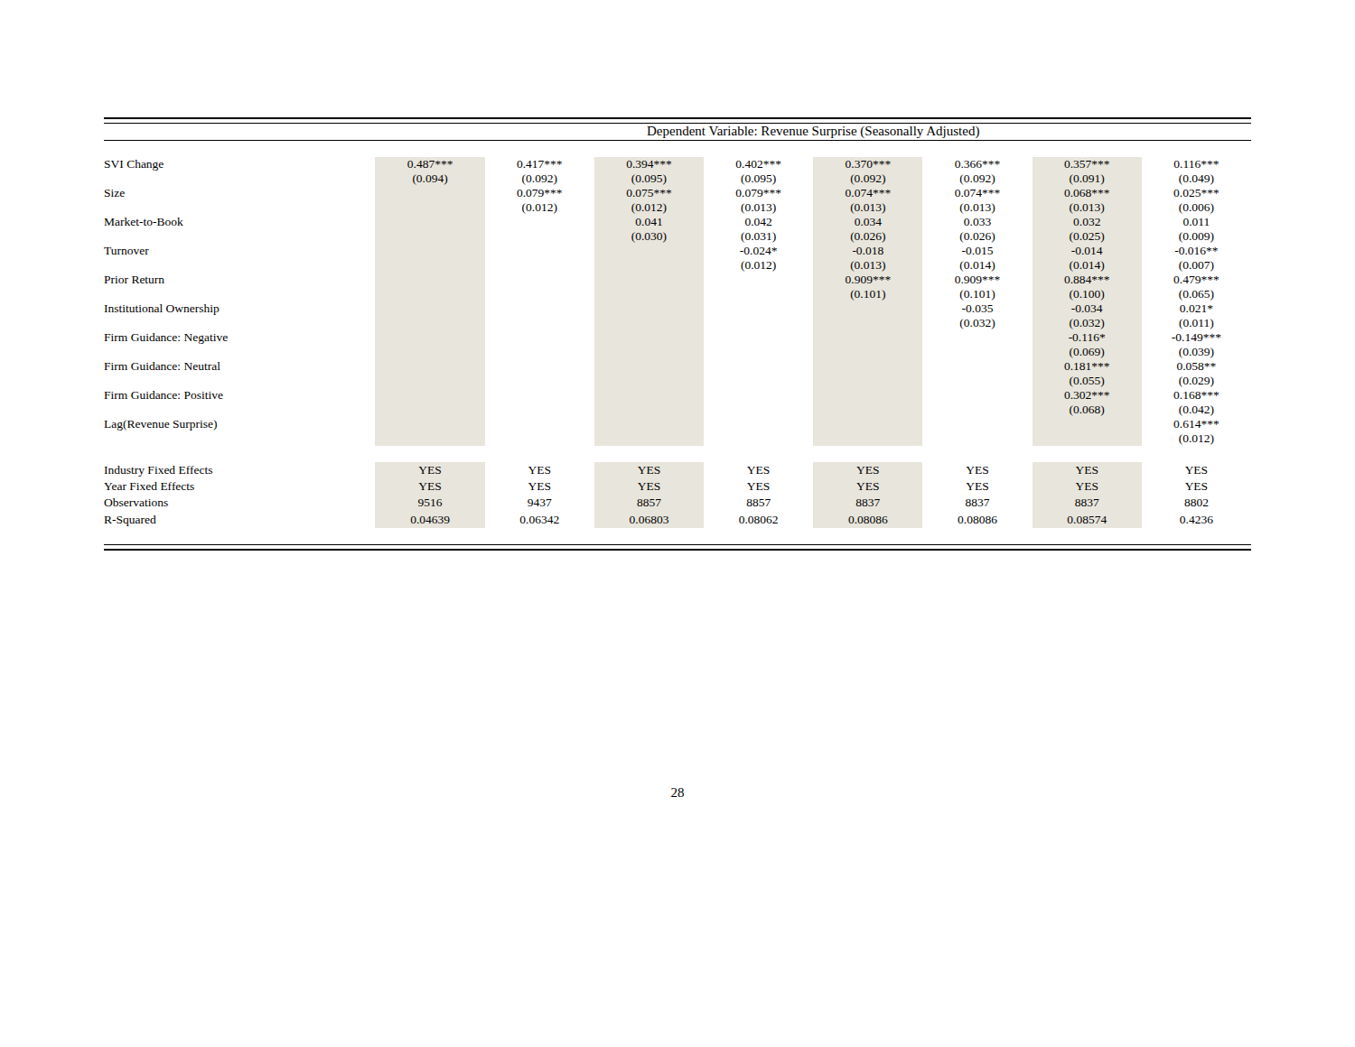| | Dependent Variable: Revenue Surprise (Seasonally Adjusted) |
| SVI Change | 0.487*** | 0.417*** | 0.394*** | 0.402*** | 0.370*** | 0.366*** | 0.357*** | 0.116*** |
| | (0.094) | (0.092) | (0.095) | (0.095) | (0.092) | (0.092) | (0.091) | (0.049) |
| Size | | 0.079*** | 0.075*** | 0.079*** | 0.074*** | 0.074*** | 0.068*** | 0.025*** |
| | | (0.012) | (0.012) | (0.013) | (0.013) | (0.013) | (0.013) | (0.006) |
| Market-to-Book | | | 0.041 | 0.042 | 0.034 | 0.033 | 0.032 | 0.011 |
| | | | (0.030) | (0.031) | (0.026) | (0.026) | (0.025) | (0.009) |
| Turnover | | | | -0.024* | -0.018 | -0.015 | -0.014 | -0.016** |
| | | | | (0.012) | (0.013) | (0.014) | (0.014) | (0.007) |
| Prior Return | | | | | 0.909*** | 0.909*** | 0.884*** | 0.479*** |
| | | | | | (0.101) | (0.101) | (0.100) | (0.065) |
| Institutional Ownership | | | | | | -0.035 | -0.034 | 0.021* |
| | | | | | | (0.032) | (0.032) | (0.011) |
| Firm Guidance: Negative | | | | | | | -0.116* | -0.149*** |
| | | | | | | | (0.069) | (0.039) |
| Firm Guidance: Neutral | | | | | | | 0.181*** | 0.058** |
| | | | | | | | (0.055) | (0.029) |
| Firm Guidance: Positive | | | | | | | 0.302*** | 0.168*** |
| | | | | | | | (0.068) | (0.042) |
| Lag(Revenue Surprise) | | | | | | | | 0.614*** |
| | | | | | | | | (0.012) |
| Industry Fixed Effects | YES | YES | YES | YES | YES | YES | YES | YES |
| Year Fixed Effects | YES | YES | YES | YES | YES | YES | YES | YES |
| Observations | 9516 | 9437 | 8857 | 8857 | 8837 | 8837 | 8837 | 8802 |
| R-Squared | 0.04639 | 0.06342 | 0.06803 | 0.08062 | 0.08086 | 0.08086 | 0.08574 | 0.4236 |
28